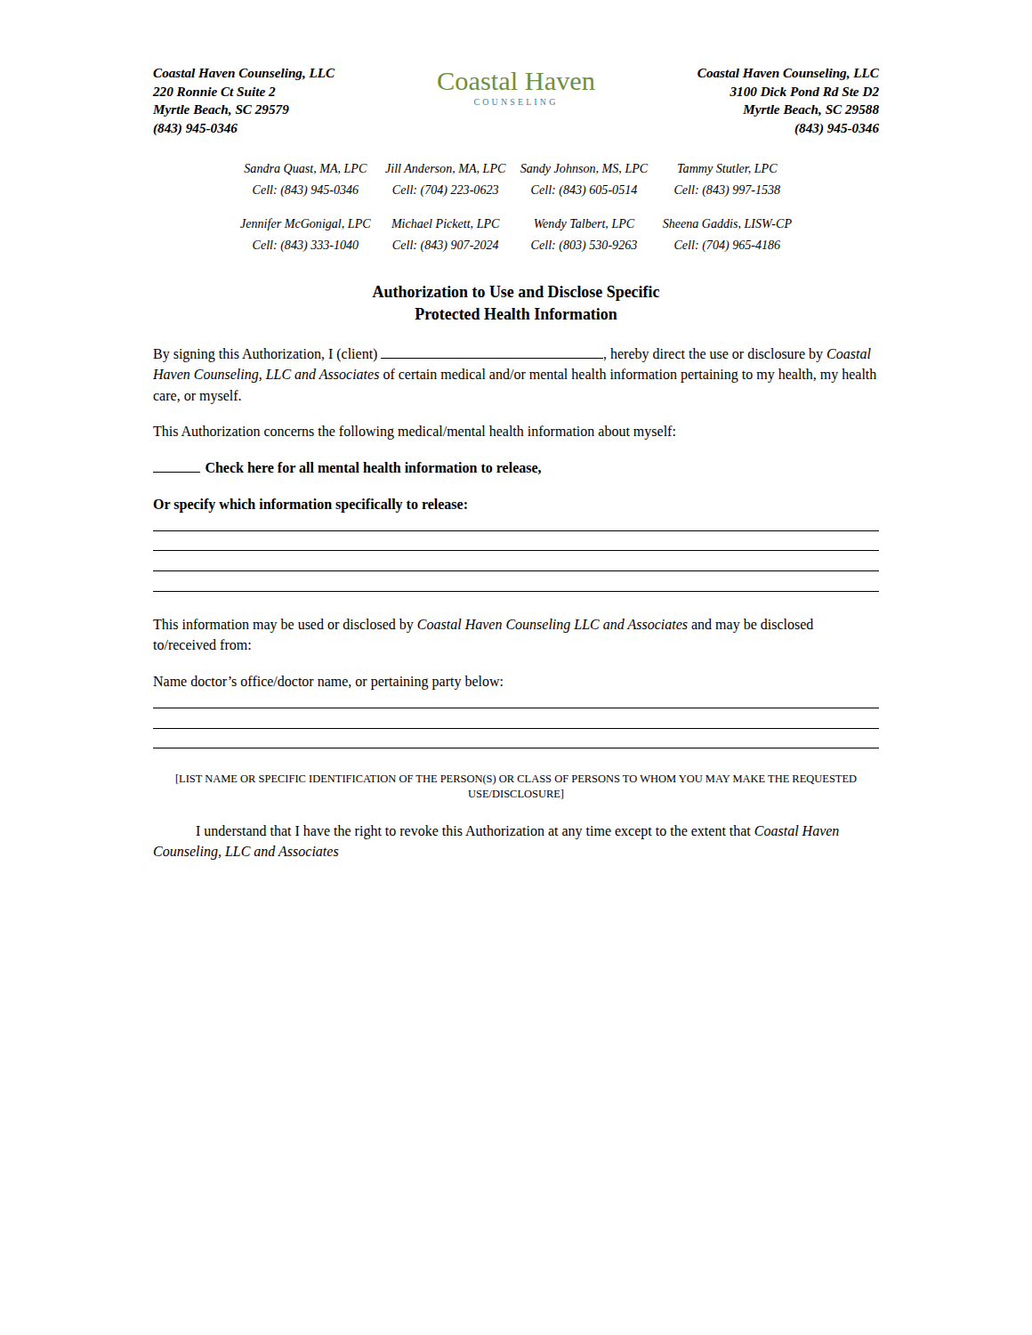Coastal Haven Counseling, LLC
220 Ronnie Ct Suite 2
Myrtle Beach, SC 29579
(843) 945-0346
Coastal Haven
Counseling
Coastal Haven Counseling, LLC
3100 Dick Pond Rd Ste D2
Myrtle Beach, SC 29588
(843) 945-0346
| Sandra Quast, MA, LPC | Jill Anderson, MA, LPC | Sandy Johnson, MS, LPC | Tammy Stutler, LPC |
| Cell: (843) 945-0346 | Cell: (704) 223-0623 | Cell: (843) 605-0514 | Cell: (843) 997-1538 |
| Jennifer McGonigal, LPC | Michael Pickett, LPC | Wendy Talbert, LPC | Sheena Gaddis, LISW-CP |
| Cell: (843) 333-1040 | Cell: (843) 907-2024 | Cell: (803) 530-9263 | Cell: (704) 965-4186 |
Authorization to Use and Disclose Specific
Protected Health Information
By signing this Authorization, I (client) , hereby direct the use or disclosure by Coastal Haven Counseling, LLC and Associates of certain medical and/or mental health information pertaining to my health, my health care, or myself.
This Authorization concerns the following medical/mental health information about myself:
Check here for all mental health information to release,
Or specify which information specifically to release:
This information may be used or disclosed by Coastal Haven Counseling LLC and Associates and may be disclosed to/received from:
Name doctor’s office/doctor name, or pertaining party below:
[List name or specific identification of the person(s) or class of persons to whom you may make the requested use/disclosure]
I understand that I have the right to revoke this Authorization at any time except to the extent that Coastal Haven Counseling, LLC and Associates